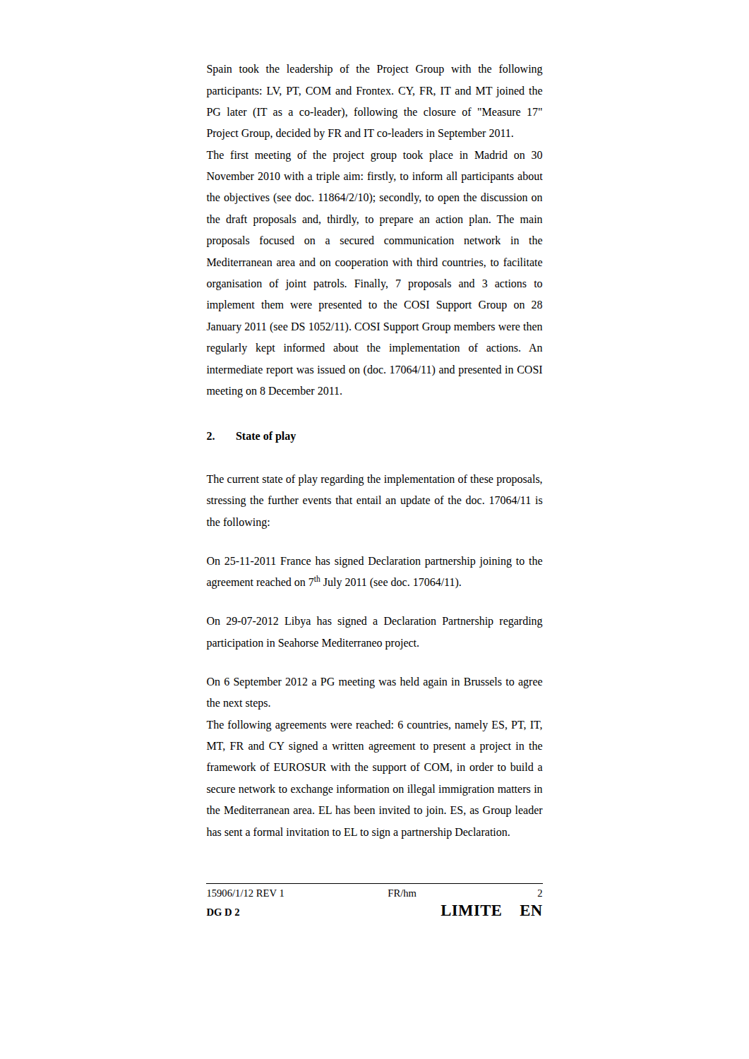Spain took the leadership of the Project Group with the following participants: LV, PT, COM and Frontex. CY, FR, IT and MT joined the PG later (IT as a co-leader), following the closure of "Measure 17" Project Group, decided by FR and IT co-leaders in September 2011.
The first meeting of the project group took place in Madrid on 30 November 2010 with a triple aim: firstly, to inform all participants about the objectives (see doc. 11864/2/10); secondly, to open the discussion on the draft proposals and, thirdly, to prepare an action plan. The main proposals focused on a secured communication network in the Mediterranean area and on cooperation with third countries, to facilitate organisation of joint patrols. Finally, 7 proposals and 3 actions to implement them were presented to the COSI Support Group on 28 January 2011 (see DS 1052/11). COSI Support Group members were then regularly kept informed about the implementation of actions. An intermediate report was issued on (doc. 17064/11) and presented in COSI meeting on 8 December 2011.
2. State of play
The current state of play regarding the implementation of these proposals, stressing the further events that entail an update of the doc. 17064/11 is the following:
On 25-11-2011 France has signed Declaration partnership joining to the agreement reached on 7th July 2011 (see doc. 17064/11).
On 29-07-2012 Libya has signed a Declaration Partnership regarding participation in Seahorse Mediterraneo project.
On 6 September 2012 a PG meeting was held again in Brussels to agree the next steps.
The following agreements were reached: 6 countries, namely ES, PT, IT, MT, FR and CY signed a written agreement to present a project in the framework of EUROSUR with the support of COM, in order to build a secure network to exchange information on illegal immigration matters in the Mediterranean area. EL has been invited to join. ES, as Group leader has sent a formal invitation to EL to sign a partnership Declaration.
15906/1/12 REV 1
FR/hm
2
DG D 2
LIMITE
EN